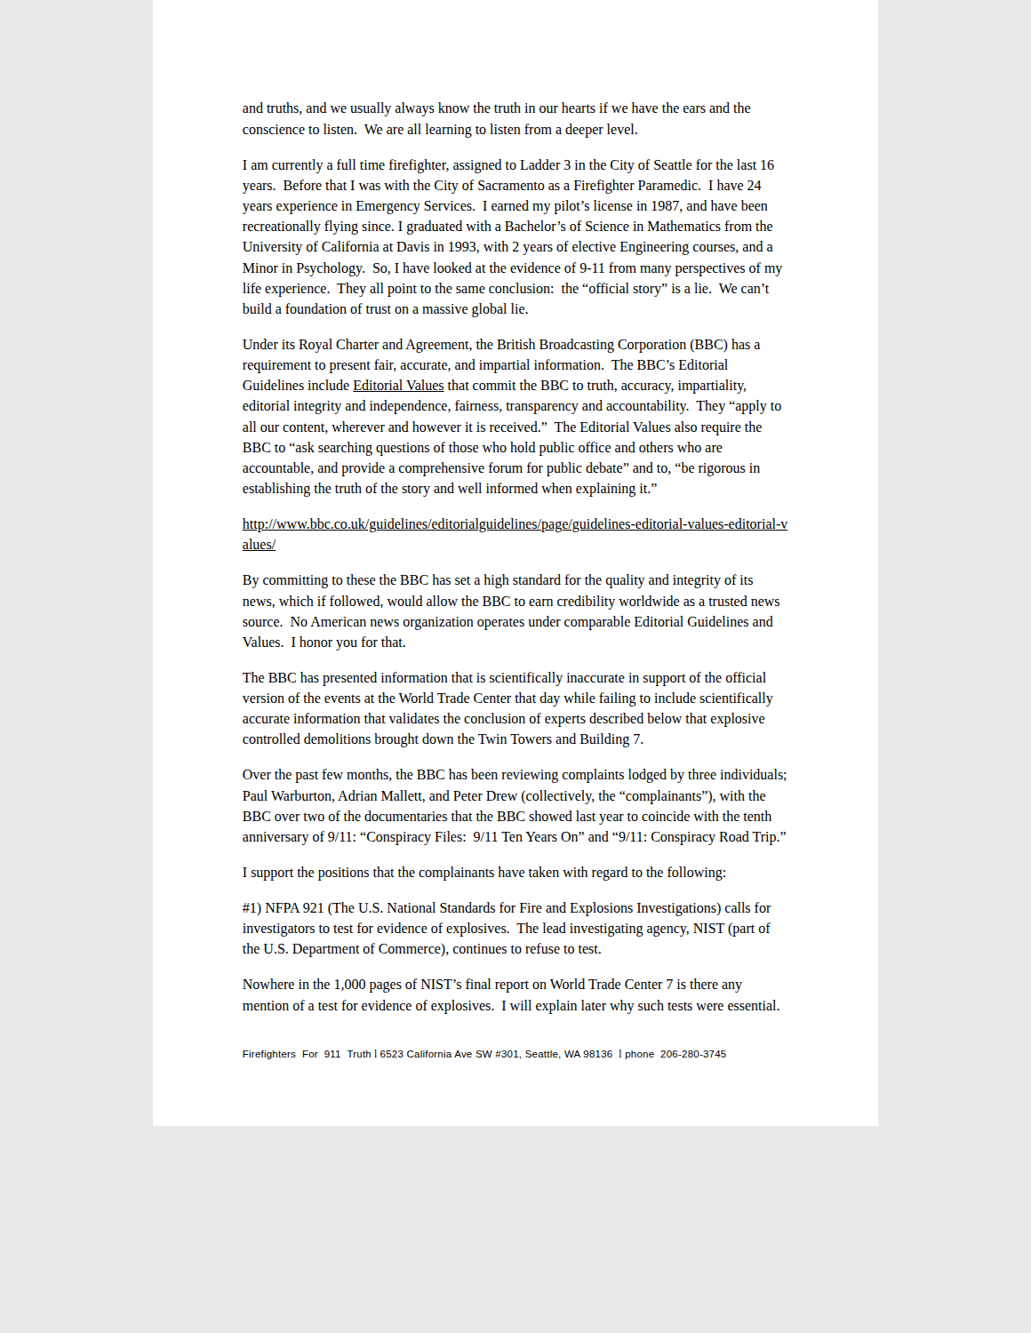and truths, and we usually always know the truth in our hearts if we have the ears and the conscience to listen. We are all learning to listen from a deeper level.
I am currently a full time firefighter, assigned to Ladder 3 in the City of Seattle for the last 16 years. Before that I was with the City of Sacramento as a Firefighter Paramedic. I have 24 years experience in Emergency Services. I earned my pilot’s license in 1987, and have been recreationally flying since. I graduated with a Bachelor’s of Science in Mathematics from the University of California at Davis in 1993, with 2 years of elective Engineering courses, and a Minor in Psychology. So, I have looked at the evidence of 9-11 from many perspectives of my life experience. They all point to the same conclusion: the “official story” is a lie. We can’t build a foundation of trust on a massive global lie.
Under its Royal Charter and Agreement, the British Broadcasting Corporation (BBC) has a requirement to present fair, accurate, and impartial information. The BBC’s Editorial Guidelines include Editorial Values that commit the BBC to truth, accuracy, impartiality, editorial integrity and independence, fairness, transparency and accountability. They “apply to all our content, wherever and however it is received.” The Editorial Values also require the BBC to “ask searching questions of those who hold public office and others who are accountable, and provide a comprehensive forum for public debate” and to, “be rigorous in establishing the truth of the story and well informed when explaining it.”
http://www.bbc.co.uk/guidelines/editorialguidelines/page/guidelines-editorial-values-editorial-values/
By committing to these the BBC has set a high standard for the quality and integrity of its news, which if followed, would allow the BBC to earn credibility worldwide as a trusted news source. No American news organization operates under comparable Editorial Guidelines and Values. I honor you for that.
The BBC has presented information that is scientifically inaccurate in support of the official version of the events at the World Trade Center that day while failing to include scientifically accurate information that validates the conclusion of experts described below that explosive controlled demolitions brought down the Twin Towers and Building 7.
Over the past few months, the BBC has been reviewing complaints lodged by three individuals; Paul Warburton, Adrian Mallett, and Peter Drew (collectively, the “complainants”), with the BBC over two of the documentaries that the BBC showed last year to coincide with the tenth anniversary of 9/11: “Conspiracy Files: 9/11 Ten Years On” and “9/11: Conspiracy Road Trip.”
I support the positions that the complainants have taken with regard to the following:
#1) NFPA 921 (The U.S. National Standards for Fire and Explosions Investigations) calls for investigators to test for evidence of explosives. The lead investigating agency, NIST (part of the U.S. Department of Commerce), continues to refuse to test.
Nowhere in the 1,000 pages of NIST’s final report on World Trade Center 7 is there any mention of a test for evidence of explosives. I will explain later why such tests were essential.
Firefighters For 911 Truth l 6523 California Ave SW #301, Seattle, WA 98136 l phone 206-280-3745